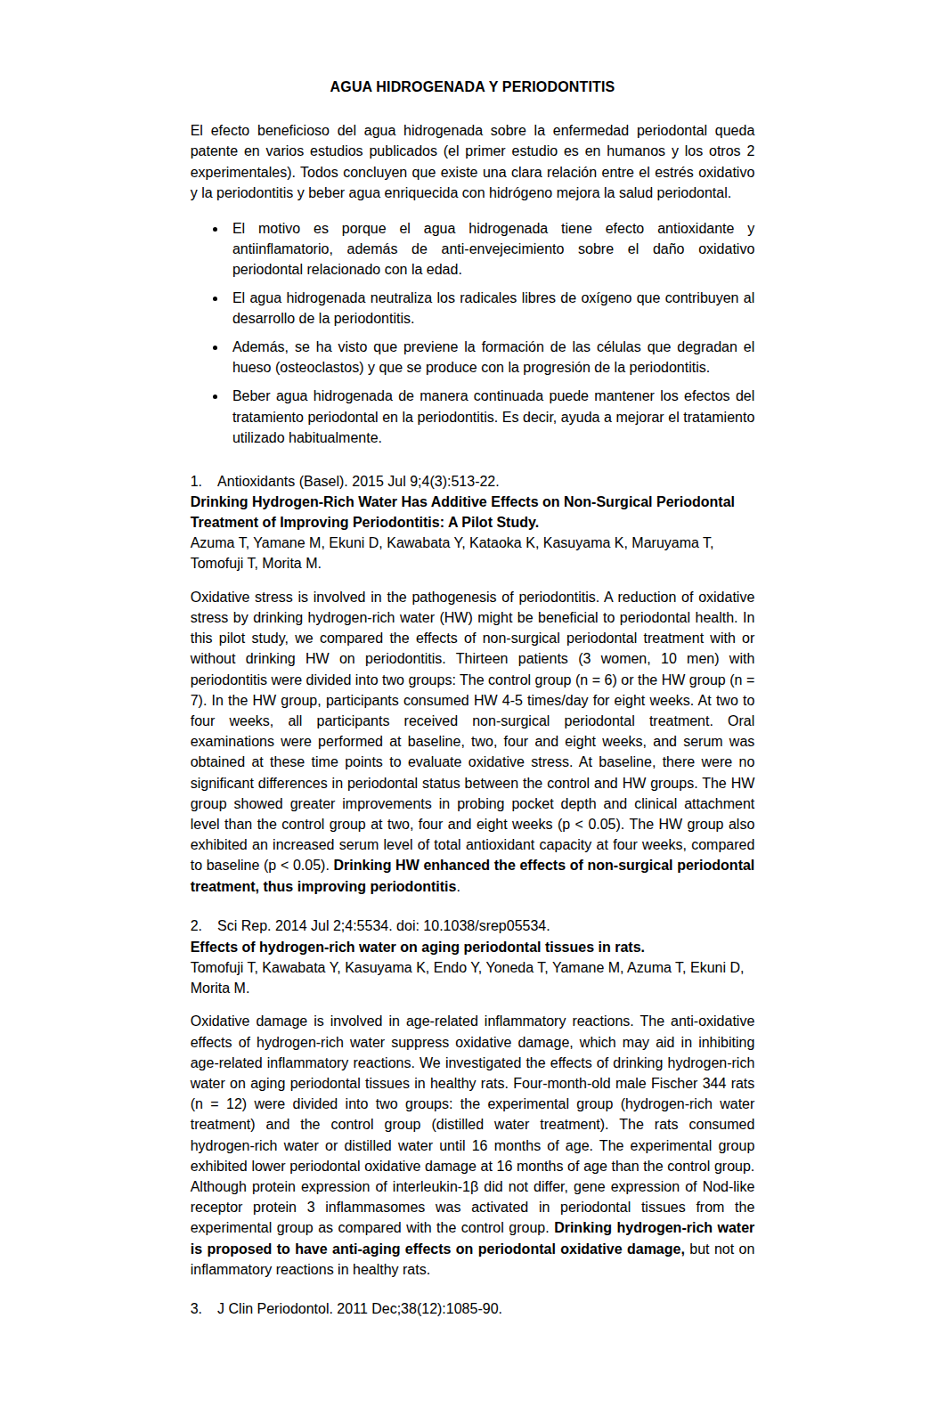AGUA HIDROGENADA Y PERIODONTITIS
El efecto beneficioso del agua hidrogenada sobre la enfermedad periodontal queda patente en varios estudios publicados (el primer estudio es en humanos y los otros 2 experimentales). Todos concluyen que existe una clara relación entre el estrés oxidativo y la periodontitis y beber agua enriquecida con hidrógeno mejora la salud periodontal.
El motivo es porque el agua hidrogenada tiene efecto antioxidante y antiinflamatorio, además de anti-envejecimiento sobre el daño oxidativo periodontal relacionado con la edad.
El agua hidrogenada neutraliza los radicales libres de oxígeno que contribuyen al desarrollo de la periodontitis.
Además, se ha visto que previene la formación de las células que degradan el hueso (osteoclastos) y que se produce con la progresión de la periodontitis.
Beber agua hidrogenada de manera continuada puede mantener los efectos del tratamiento periodontal en la periodontitis. Es decir, ayuda a mejorar el tratamiento utilizado habitualmente.
1. Antioxidants (Basel). 2015 Jul 9;4(3):513-22.
Drinking Hydrogen-Rich Water Has Additive Effects on Non-Surgical Periodontal Treatment of Improving Periodontitis: A Pilot Study.
Azuma T, Yamane M, Ekuni D, Kawabata Y, Kataoka K, Kasuyama K, Maruyama T, Tomofuji T, Morita M.
Oxidative stress is involved in the pathogenesis of periodontitis. A reduction of oxidative stress by drinking hydrogen-rich water (HW) might be beneficial to periodontal health. In this pilot study, we compared the effects of non-surgical periodontal treatment with or without drinking HW on periodontitis. Thirteen patients (3 women, 10 men) with periodontitis were divided into two groups: The control group (n = 6) or the HW group (n = 7). In the HW group, participants consumed HW 4-5 times/day for eight weeks. At two to four weeks, all participants received non-surgical periodontal treatment. Oral examinations were performed at baseline, two, four and eight weeks, and serum was obtained at these time points to evaluate oxidative stress. At baseline, there were no significant differences in periodontal status between the control and HW groups. The HW group showed greater improvements in probing pocket depth and clinical attachment level than the control group at two, four and eight weeks (p < 0.05). The HW group also exhibited an increased serum level of total antioxidant capacity at four weeks, compared to baseline (p < 0.05). Drinking HW enhanced the effects of non-surgical periodontal treatment, thus improving periodontitis.
2. Sci Rep. 2014 Jul 2;4:5534. doi: 10.1038/srep05534.
Effects of hydrogen-rich water on aging periodontal tissues in rats.
Tomofuji T, Kawabata Y, Kasuyama K, Endo Y, Yoneda T, Yamane M, Azuma T, Ekuni D, Morita M.
Oxidative damage is involved in age-related inflammatory reactions. The anti-oxidative effects of hydrogen-rich water suppress oxidative damage, which may aid in inhibiting age-related inflammatory reactions. We investigated the effects of drinking hydrogen-rich water on aging periodontal tissues in healthy rats. Four-month-old male Fischer 344 rats (n = 12) were divided into two groups: the experimental group (hydrogen-rich water treatment) and the control group (distilled water treatment). The rats consumed hydrogen-rich water or distilled water until 16 months of age. The experimental group exhibited lower periodontal oxidative damage at 16 months of age than the control group. Although protein expression of interleukin-1β did not differ, gene expression of Nod-like receptor protein 3 inflammasomes was activated in periodontal tissues from the experimental group as compared with the control group. Drinking hydrogen-rich water is proposed to have anti-aging effects on periodontal oxidative damage, but not on inflammatory reactions in healthy rats.
3. J Clin Periodontol. 2011 Dec;38(12):1085-90.